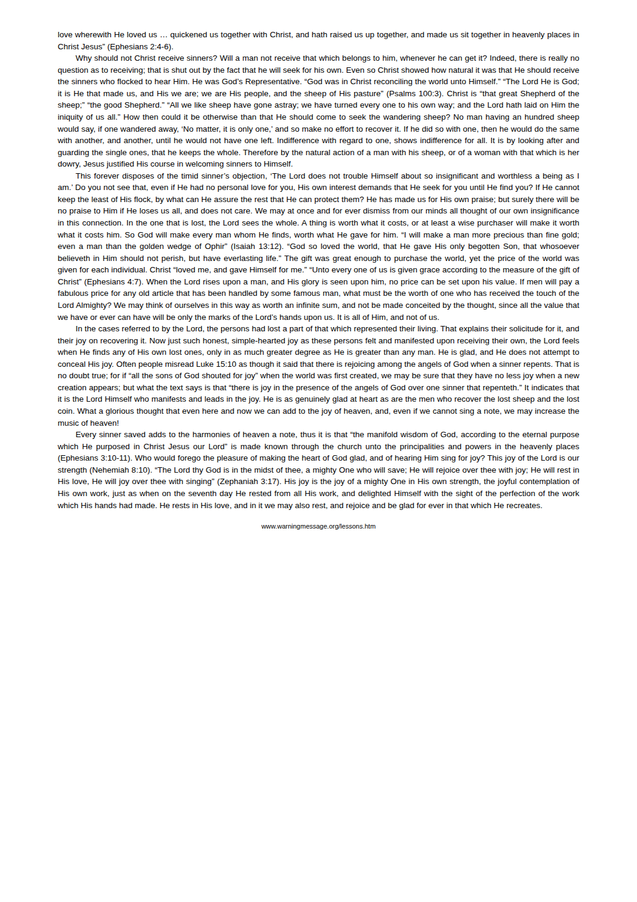love wherewith He loved us … quickened us together with Christ, and hath raised us up together, and made us sit together in heavenly places in Christ Jesus” (Ephesians 2:4-6).
Why should not Christ receive sinners? Will a man not receive that which belongs to him, whenever he can get it? Indeed, there is really no question as to receiving; that is shut out by the fact that he will seek for his own. Even so Christ showed how natural it was that He should receive the sinners who flocked to hear Him. He was God’s Representative. “God was in Christ reconciling the world unto Himself.” “The Lord He is God; it is He that made us, and His we are; we are His people, and the sheep of His pasture” (Psalms 100:3). Christ is “that great Shepherd of the sheep;” “the good Shepherd.” “All we like sheep have gone astray; we have turned every one to his own way; and the Lord hath laid on Him the iniquity of us all.” How then could it be otherwise than that He should come to seek the wandering sheep? No man having an hundred sheep would say, if one wandered away, ‘No matter, it is only one,’ and so make no effort to recover it. If he did so with one, then he would do the same with another, and another, until he would not have one left. Indifference with regard to one, shows indifference for all. It is by looking after and guarding the single ones, that he keeps the whole. Therefore by the natural action of a man with his sheep, or of a woman with that which is her dowry, Jesus justified His course in welcoming sinners to Himself.
This forever disposes of the timid sinner’s objection, ‘The Lord does not trouble Himself about so insignificant and worthless a being as I am.’ Do you not see that, even if He had no personal love for you, His own interest demands that He seek for you until He find you? If He cannot keep the least of His flock, by what can He assure the rest that He can protect them? He has made us for His own praise; but surely there will be no praise to Him if He loses us all, and does not care. We may at once and for ever dismiss from our minds all thought of our own insignificance in this connection. In the one that is lost, the Lord sees the whole. A thing is worth what it costs, or at least a wise purchaser will make it worth what it costs him. So God will make every man whom He finds, worth what He gave for him. “I will make a man more precious than fine gold; even a man than the golden wedge of Ophir” (Isaiah 13:12). “God so loved the world, that He gave His only begotten Son, that whosoever believeth in Him should not perish, but have everlasting life.” The gift was great enough to purchase the world, yet the price of the world was given for each individual. Christ “loved me, and gave Himself for me.” “Unto every one of us is given grace according to the measure of the gift of Christ” (Ephesians 4:7). When the Lord rises upon a man, and His glory is seen upon him, no price can be set upon his value. If men will pay a fabulous price for any old article that has been handled by some famous man, what must be the worth of one who has received the touch of the Lord Almighty? We may think of ourselves in this way as worth an infinite sum, and not be made conceited by the thought, since all the value that we have or ever can have will be only the marks of the Lord’s hands upon us. It is all of Him, and not of us.
In the cases referred to by the Lord, the persons had lost a part of that which represented their living. That explains their solicitude for it, and their joy on recovering it. Now just such honest, simple-hearted joy as these persons felt and manifested upon receiving their own, the Lord feels when He finds any of His own lost ones, only in as much greater degree as He is greater than any man. He is glad, and He does not attempt to conceal His joy. Often people misread Luke 15:10 as though it said that there is rejoicing among the angels of God when a sinner repents. That is no doubt true; for if “all the sons of God shouted for joy” when the world was first created, we may be sure that they have no less joy when a new creation appears; but what the text says is that “there is joy in the presence of the angels of God over one sinner that repenteth.” It indicates that it is the Lord Himself who manifests and leads in the joy. He is as genuinely glad at heart as are the men who recover the lost sheep and the lost coin. What a glorious thought that even here and now we can add to the joy of heaven, and, even if we cannot sing a note, we may increase the music of heaven!
Every sinner saved adds to the harmonies of heaven a note, thus it is that “the manifold wisdom of God, according to the eternal purpose which He purposed in Christ Jesus our Lord” is made known through the church unto the principalities and powers in the heavenly places (Ephesians 3:10-11). Who would forego the pleasure of making the heart of God glad, and of hearing Him sing for joy? This joy of the Lord is our strength (Nehemiah 8:10). “The Lord thy God is in the midst of thee, a mighty One who will save; He will rejoice over thee with joy; He will rest in His love, He will joy over thee with singing” (Zephaniah 3:17). His joy is the joy of a mighty One in His own strength, the joyful contemplation of His own work, just as when on the seventh day He rested from all His work, and delighted Himself with the sight of the perfection of the work which His hands had made. He rests in His love, and in it we may also rest, and rejoice and be glad for ever in that which He recreates.
www.warningmessage.org/lessons.htm